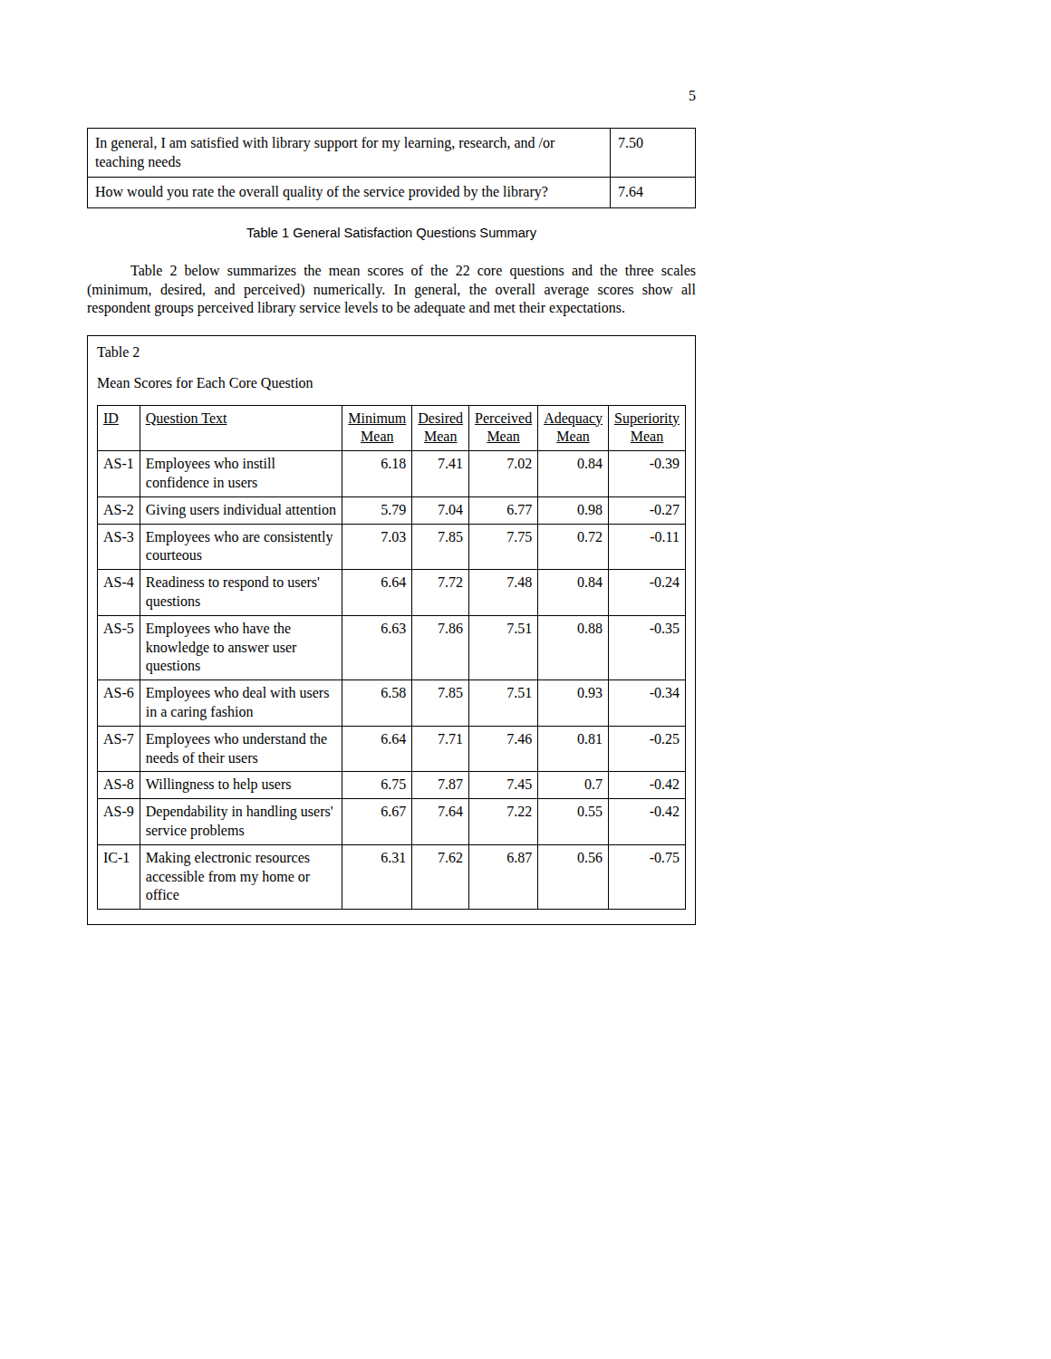5
| In general, I am satisfied with library support for my learning, research, and /or teaching needs | 7.50 |
| How would you rate the overall quality of the service provided by the library? | 7.64 |
Table 1 General Satisfaction Questions Summary
Table 2 below summarizes the mean scores of the 22 core questions and the three scales (minimum, desired, and perceived) numerically. In general, the overall average scores show all respondent groups perceived library service levels to be adequate and met their expectations.
| Table 2 Mean Scores for Each Core Question / ID / Question Text / Minimum Mean / Desired Mean / Perceived Mean / Adequacy Mean / Superiority Mean / / --- / --- / --- / --- / --- / --- / --- / / AS-1 / Employees who instill confidence in users / 6.18 / 7.41 / 7.02 / 0.84 / -0.39 / / AS-2 / Giving users individual attention / 5.79 / 7.04 / 6.77 / 0.98 / -0.27 / / AS-3 / Employees who are consistently courteous / 7.03 / 7.85 / 7.75 / 0.72 / -0.11 / / AS-4 / Readiness to respond to users' questions / 6.64 / 7.72 / 7.48 / 0.84 / -0.24 / / AS-5 / Employees who have the knowledge to answer user questions / 6.63 / 7.86 / 7.51 / 0.88 / -0.35 / / AS-6 / Employees who deal with users in a caring fashion / 6.58 / 7.85 / 7.51 / 0.93 / -0.34 / / AS-7 / Employees who understand the needs of their users / 6.64 / 7.71 / 7.46 / 0.81 / -0.25 / / AS-8 / Willingness to help users / 6.75 / 7.87 / 7.45 / 0.7 / -0.42 / / AS-9 / Dependability in handling users' service problems / 6.67 / 7.64 / 7.22 / 0.55 / -0.42 / / IC-1 / Making electronic resources accessible from my home or office / 6.31 / 7.62 / 6.87 / 0.56 / -0.75 / |